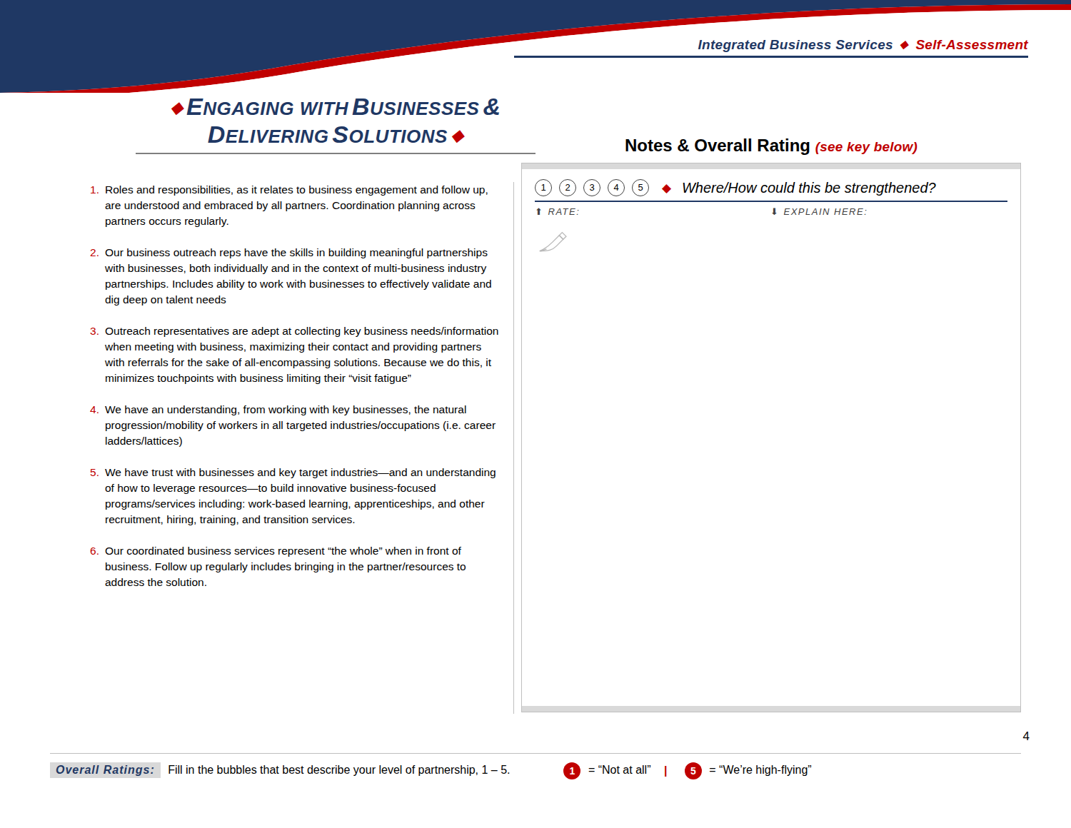Integrated Business Services ◆ Self-Assessment
◆ ENGAGING WITH BUSINESSES &
DELIVERING SOLUTIONS ◆
Roles and responsibilities, as it relates to business engagement and follow up, are understood and embraced by all partners. Coordination planning across partners occurs regularly.
Our business outreach reps have the skills in building meaningful partnerships with businesses, both individually and in the context of multi-business industry partnerships. Includes ability to work with businesses to effectively validate and dig deep on talent needs
Outreach representatives are adept at collecting key business needs/information when meeting with business, maximizing their contact and providing partners with referrals for the sake of all-encompassing solutions. Because we do this, it minimizes touchpoints with business limiting their “visit fatigue”
We have an understanding, from working with key businesses, the natural progression/mobility of workers in all targeted industries/occupations (i.e. career ladders/lattices)
We have trust with businesses and key target industries—and an understanding of how to leverage resources—to build innovative business-focused programs/services including: work-based learning, apprenticeships, and other recruitment, hiring, training, and transition services.
Our coordinated business services represent “the whole” when in front of business. Follow up regularly includes bringing in the partner/resources to address the solution.
Notes & Overall Rating (see key below)
12345 ◆ Where/How could this be strengthened?
⬆RATE: ⬇EXPLAIN HERE:
4
Overall Ratings: Fill in the bubbles that best describe your level of partnership, 1 – 5. 1 = “Not at all” | 5 = “We’re high-flying”